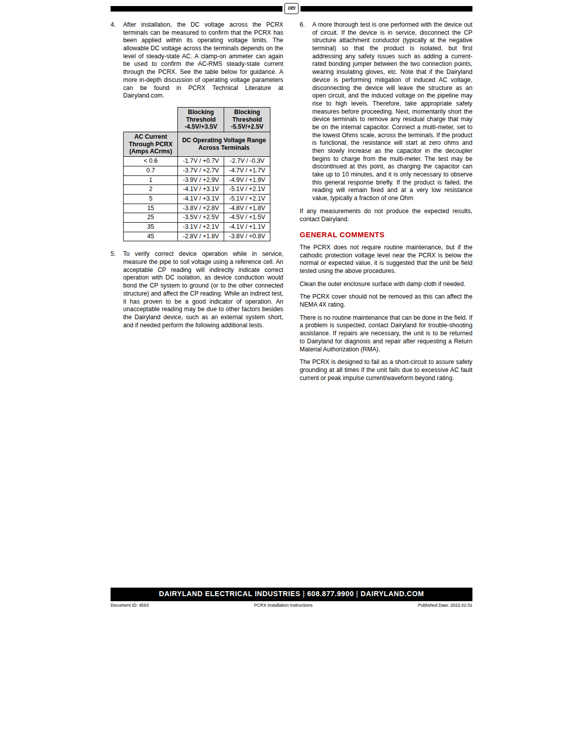DEI
4. After installation, the DC voltage across the PCRX terminals can be measured to confirm that the PCRX has been applied within its operating voltage limits. The allowable DC voltage across the terminals depends on the level of steady-state AC. A clamp-on ammeter can again be used to confirm the AC-RMS steady-state current through the PCRX. See the table below for guidance. A more in-depth discussion of operating voltage parameters can be found in PCRX Technical Literature at Dairyland.com.
| | Blocking Threshold -4.5V/+3.5V | Blocking Threshold -5.5V/+2.5V |
| AC Current Through PCRX (Amps ACrms) | DC Operating Voltage Range Across Terminals |
| < 0.6 | -1.7V / +0.7V | -2.7V / -0.3V |
| 0.7 | -3.7V / +2.7V | -4.7V / +1.7V |
| 1 | -3.9V / +2.9V | -4.9V / +1.9V |
| 2 | -4.1V / +3.1V | -5.1V / +2.1V |
| 5 | -4.1V / +3.1V | -5.1V / +2.1V |
| 15 | -3.8V / +2.8V | -4.8V / +1.8V |
| 25 | -3.5V / +2.5V | -4.5V / +1.5V |
| 35 | -3.1V / +2.1V | -4.1V / +1.1V |
| 45 | -2.8V / +1.8V | -3.8V / +0.8V |
5. To verify correct device operation while in service, measure the pipe to soil voltage using a reference cell. An acceptable CP reading will indirectly indicate correct operation with DC isolation, as device conduction would bond the CP system to ground (or to the other connected structure) and affect the CP reading. While an indirect test, it has proven to be a good indicator of operation. An unacceptable reading may be due to other factors besides the Dairyland device, such as an external system short, and if needed perform the following additional tests.
6. A more thorough test is one performed with the device out of circuit. If the device is in service, disconnect the CP structure attachment conductor (typically at the negative terminal) so that the product is isolated, but first addressing any safety issues such as adding a current-rated bonding jumper between the two connection points, wearing insulating gloves, etc. Note that if the Dairyland device is performing mitigation of induced AC voltage, disconnecting the device will leave the structure as an open circuit, and the induced voltage on the pipeline may rise to high levels. Therefore, take appropriate safety measures before proceeding. Next, momentarily short the device terminals to remove any residual charge that may be on the internal capacitor. Connect a multi-meter, set to the lowest Ohms scale, across the terminals. If the product is functional, the resistance will start at zero ohms and then slowly increase as the capacitor in the decoupler begins to charge from the multi-meter. The test may be discontinued at this point, as charging the capacitor can take up to 10 minutes, and it is only necessary to observe this general response briefly. If the product is failed, the reading will remain fixed and at a very low resistance value, typically a fraction of one Ohm
If any measurements do not produce the expected results, contact Dairyland.
GENERAL COMMENTS
The PCRX does not require routine maintenance, but if the cathodic protection voltage level near the PCRX is below the normal or expected value, it is suggested that the unit be field tested using the above procedures.
Clean the outer enclosure surface with damp cloth if needed.
The PCRX cover should not be removed as this can affect the NEMA 4X rating.
There is no routine maintenance that can be done in the field. If a problem is suspected, contact Dairyland for trouble-shooting assistance. If repairs are necessary, the unit is to be returned to Dairyland for diagnosis and repair after requesting a Return Material Authorization (RMA).
The PCRX is designed to fail as a short-circuit to assure safety grounding at all times if the unit fails due to excessive AC fault current or peak impulse current/waveform beyond rating.
DAIRYLAND ELECTRICAL INDUSTRIES | 608.877.9900 | DAIRYLAND.COM
Document ID: 4593
PCRX Installation Instructions
Published Date: 2022.02.01